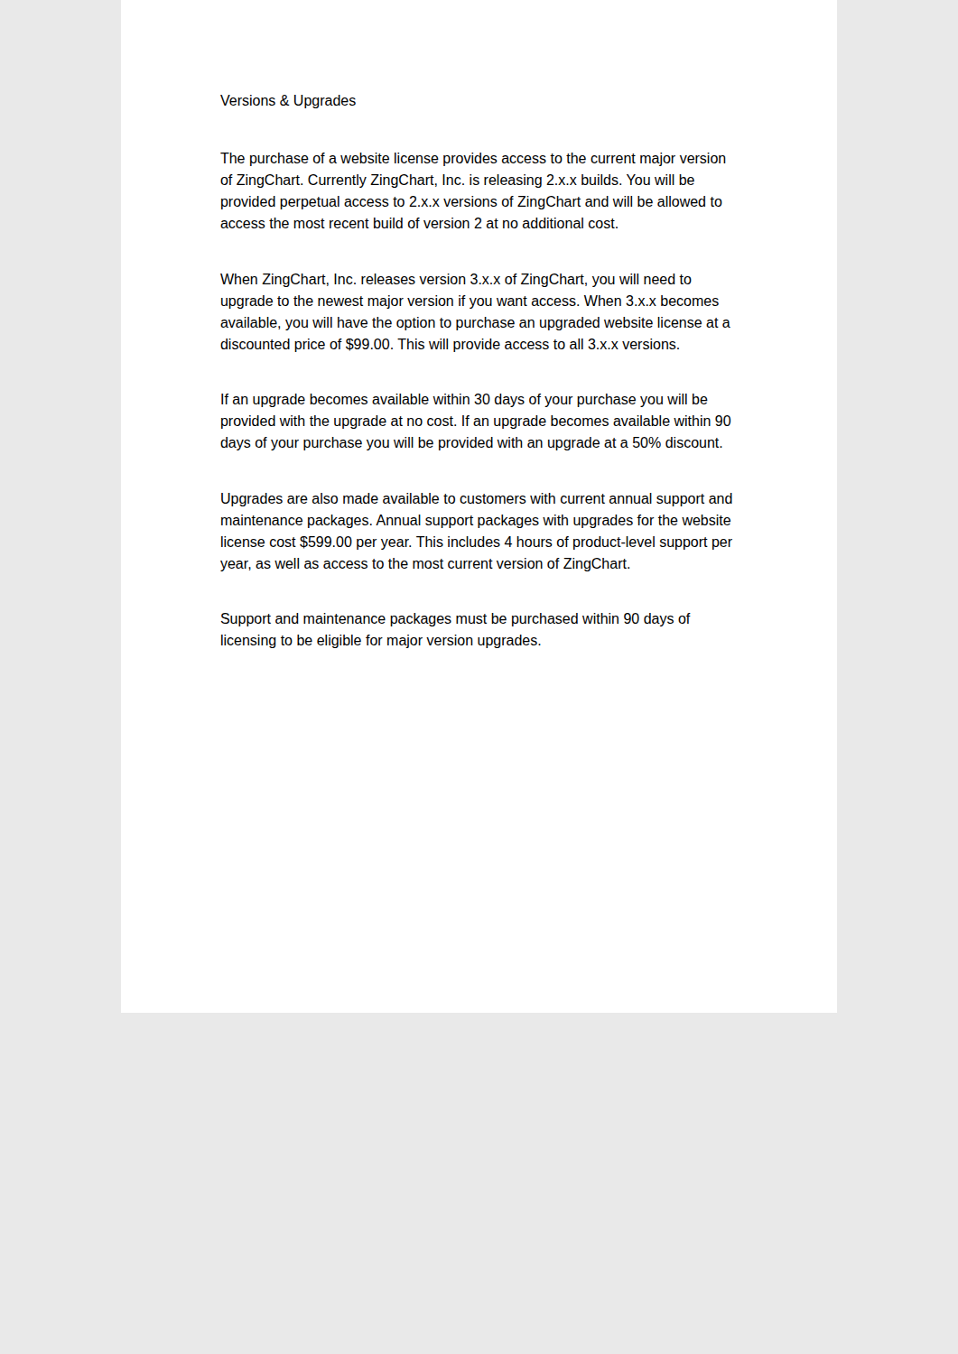Versions & Upgrades
The purchase of a website license provides access to the current major version of ZingChart. Currently ZingChart, Inc. is releasing 2.x.x builds. You will be provided perpetual access to 2.x.x versions of ZingChart and will be allowed to access the most recent build of version 2 at no additional cost.
When ZingChart, Inc. releases version 3.x.x of ZingChart, you will need to upgrade to the newest major version if you want access. When 3.x.x becomes available, you will have the option to purchase an upgraded website license at a discounted price of $99.00. This will provide access to all 3.x.x versions.
If an upgrade becomes available within 30 days of your purchase you will be provided with the upgrade at no cost. If an upgrade becomes available within 90 days of your purchase you will be provided with an upgrade at a 50% discount.
Upgrades are also made available to customers with current annual support and maintenance packages. Annual support packages with upgrades for the website license cost $599.00 per year. This includes 4 hours of product-level support per year, as well as access to the most current version of ZingChart.
Support and maintenance packages must be purchased within 90 days of licensing to be eligible for major version upgrades.